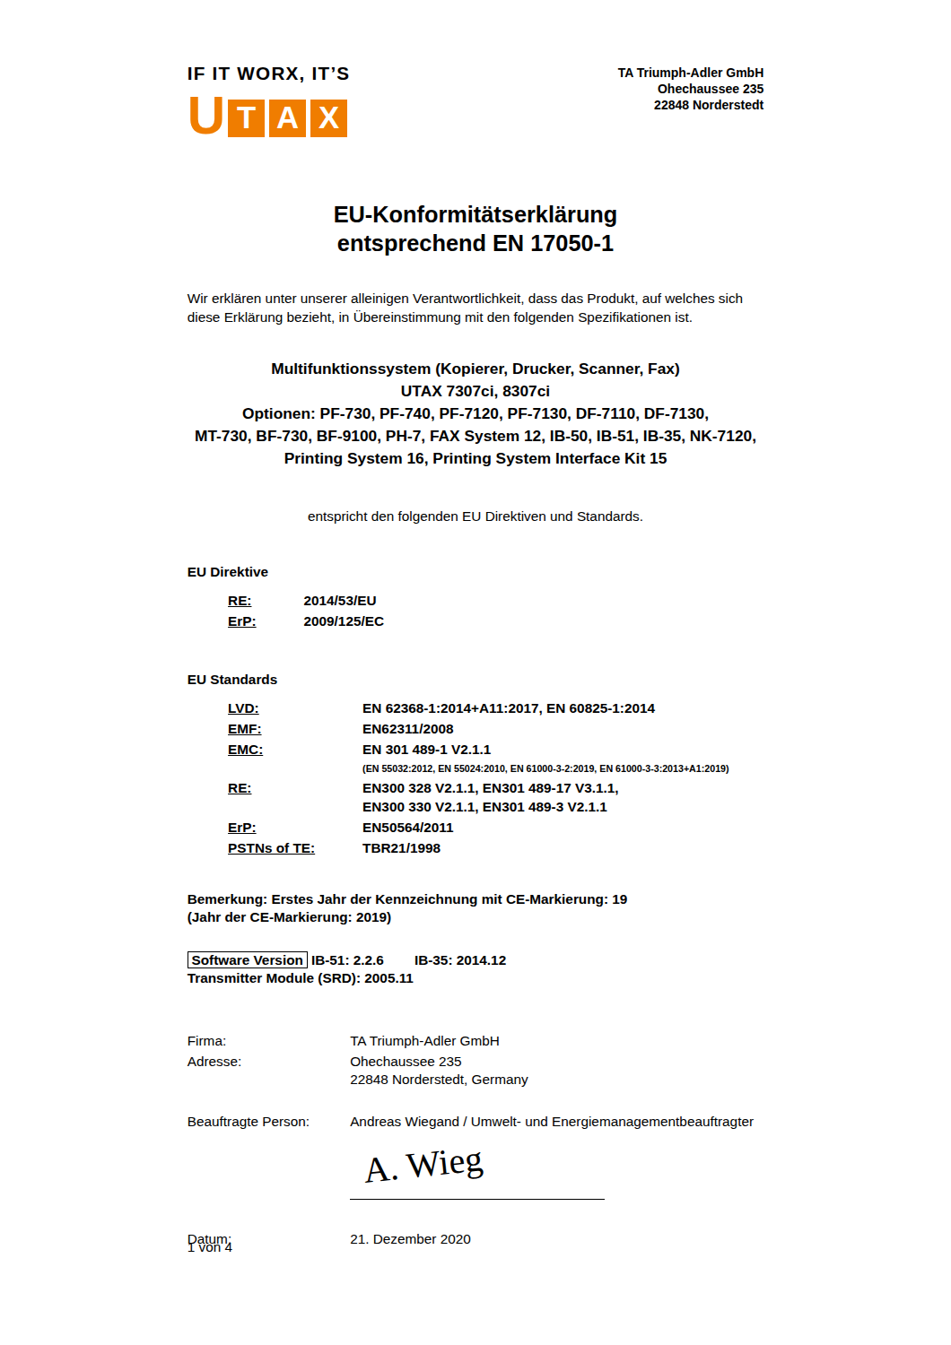IF IT WORX, IT’S
U
T
A
X
TA Triumph-Adler GmbH
Ohechaussee 235
22848 Norderstedt
EU-Konformitätserklärung
entsprechend EN 17050-1
Wir erklären unter unserer alleinigen Verantwortlichkeit, dass das Produkt, auf welches sich diese Erklärung bezieht, in Übereinstimmung mit den folgenden Spezifikationen ist.
Multifunktionssystem (Kopierer, Drucker, Scanner, Fax)
UTAX 7307ci, 8307ci
Optionen: PF-730, PF-740, PF-7120, PF-7130, DF-7110, DF-7130,
MT-730, BF-730, BF-9100, PH-7, FAX System 12, IB-50, IB-51, IB-35, NK-7120,
Printing System 16, Printing System Interface Kit 15
entspricht den folgenden EU Direktiven und Standards.
EU Direktive
| RE: | 2014/53/EU |
| ErP: | 2009/125/EC |
EU Standards
| LVD: | EN 62368-1:2014+A11:2017, EN 60825-1:2014 |
| EMF: | EN62311/2008 |
| EMC: | EN 301 489-1 V2.1.1 (EN 55032:2012, EN 55024:2010, EN 61000-3-2:2019, EN 61000-3-3:2013+A1:2019) |
| RE: | EN300 328 V2.1.1, EN301 489-17 V3.1.1, EN300 330 V2.1.1, EN301 489-3 V2.1.1 |
| ErP: | EN50564/2011 |
| PSTNs of TE: | TBR21/1998 |
Bemerkung: Erstes Jahr der Kennzeichnung mit CE-Markierung: 19
(Jahr der CE-Markierung: 2019)
Software Version IB-51: 2.2.6 IB-35: 2014.12
Transmitter Module (SRD): 2005.11
Firma:
TA Triumph-Adler GmbH
Adresse:
Ohechaussee 235
22848 Norderstedt, Germany
Beauftragte Person:
Andreas Wiegand / Umwelt- und Energiemanagementbeauftragter
A. Wieg
Datum:
21. Dezember 2020
1 von 4